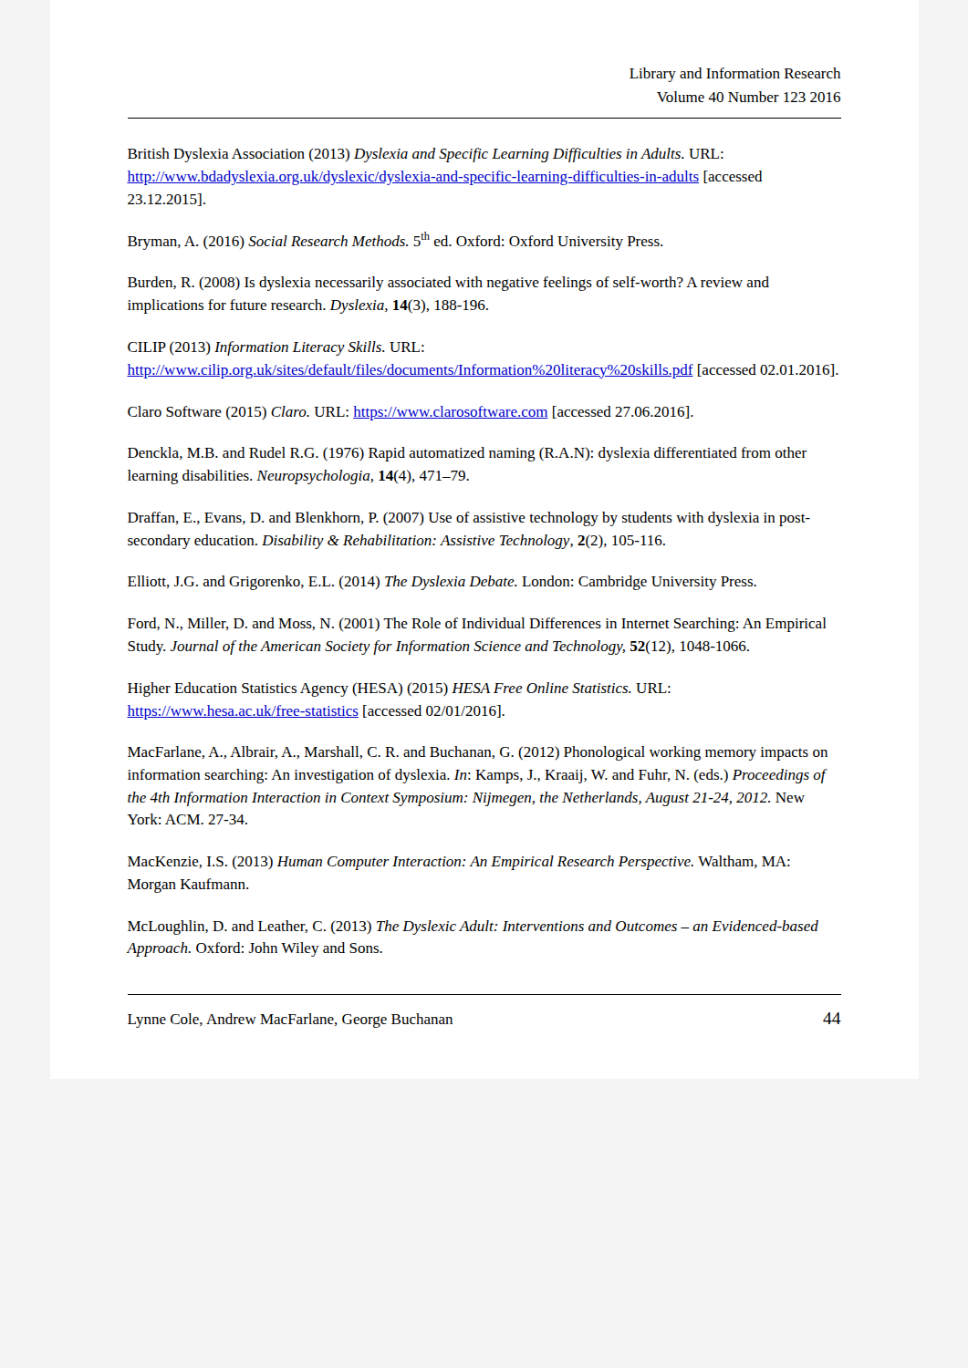Library and Information Research
Volume 40 Number 123 2016
British Dyslexia Association (2013) Dyslexia and Specific Learning Difficulties in Adults. URL: http://www.bdadyslexia.org.uk/dyslexic/dyslexia-and-specific-learning-difficulties-in-adults [accessed 23.12.2015].
Bryman, A. (2016) Social Research Methods. 5th ed. Oxford: Oxford University Press.
Burden, R. (2008) Is dyslexia necessarily associated with negative feelings of self-worth? A review and implications for future research. Dyslexia, 14(3), 188-196.
CILIP (2013) Information Literacy Skills. URL: http://www.cilip.org.uk/sites/default/files/documents/Information%20literacy%20skills.pdf [accessed 02.01.2016].
Claro Software (2015) Claro. URL: https://www.clarosoftware.com [accessed 27.06.2016].
Denckla, M.B. and Rudel R.G. (1976) Rapid automatized naming (R.A.N): dyslexia differentiated from other learning disabilities. Neuropsychologia, 14(4), 471–79.
Draffan, E., Evans, D. and Blenkhorn, P. (2007) Use of assistive technology by students with dyslexia in post-secondary education. Disability & Rehabilitation: Assistive Technology, 2(2), 105-116.
Elliott, J.G. and Grigorenko, E.L. (2014) The Dyslexia Debate. London: Cambridge University Press.
Ford, N., Miller, D. and Moss, N. (2001) The Role of Individual Differences in Internet Searching: An Empirical Study. Journal of the American Society for Information Science and Technology, 52(12), 1048-1066.
Higher Education Statistics Agency (HESA) (2015) HESA Free Online Statistics. URL: https://www.hesa.ac.uk/free-statistics [accessed 02/01/2016].
MacFarlane, A., Albrair, A., Marshall, C. R. and Buchanan, G. (2012) Phonological working memory impacts on information searching: An investigation of dyslexia. In: Kamps, J., Kraaij, W. and Fuhr, N. (eds.) Proceedings of the 4th Information Interaction in Context Symposium: Nijmegen, the Netherlands, August 21-24, 2012. New York: ACM. 27-34.
MacKenzie, I.S. (2013) Human Computer Interaction: An Empirical Research Perspective. Waltham, MA: Morgan Kaufmann.
McLoughlin, D. and Leather, C. (2013) The Dyslexic Adult: Interventions and Outcomes – an Evidenced-based Approach. Oxford: John Wiley and Sons.
Lynne Cole, Andrew MacFarlane, George Buchanan 44